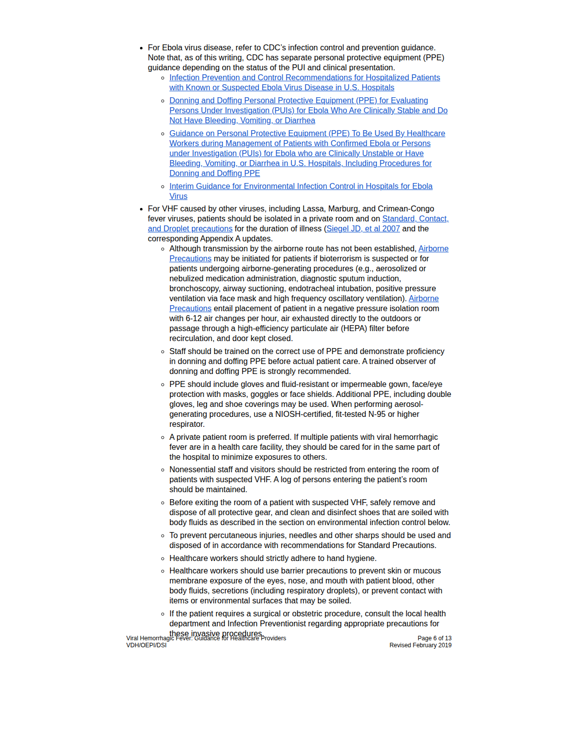For Ebola virus disease, refer to CDC’s infection control and prevention guidance. Note that, as of this writing, CDC has separate personal protective equipment (PPE) guidance depending on the status of the PUI and clinical presentation.
Infection Prevention and Control Recommendations for Hospitalized Patients with Known or Suspected Ebola Virus Disease in U.S. Hospitals
Donning and Doffing Personal Protective Equipment (PPE) for Evaluating Persons Under Investigation (PUIs) for Ebola Who Are Clinically Stable and Do Not Have Bleeding, Vomiting, or Diarrhea
Guidance on Personal Protective Equipment (PPE) To Be Used By Healthcare Workers during Management of Patients with Confirmed Ebola or Persons under Investigation (PUIs) for Ebola who are Clinically Unstable or Have Bleeding, Vomiting, or Diarrhea in U.S. Hospitals, Including Procedures for Donning and Doffing PPE
Interim Guidance for Environmental Infection Control in Hospitals for Ebola Virus
For VHF caused by other viruses, including Lassa, Marburg, and Crimean-Congo fever viruses, patients should be isolated in a private room and on Standard, Contact, and Droplet precautions for the duration of illness (Siegel JD, et al 2007 and the corresponding Appendix A updates.
Although transmission by the airborne route has not been established, Airborne Precautions may be initiated for patients if bioterrorism is suspected or for patients undergoing airborne-generating procedures (e.g., aerosolized or nebulized medication administration, diagnostic sputum induction, bronchoscopy, airway suctioning, endotracheal intubation, positive pressure ventilation via face mask and high frequency oscillatory ventilation). Airborne Precautions entail placement of patient in a negative pressure isolation room with 6-12 air changes per hour, air exhausted directly to the outdoors or passage through a high-efficiency particulate air (HEPA) filter before recirculation, and door kept closed.
Staff should be trained on the correct use of PPE and demonstrate proficiency in donning and doffing PPE before actual patient care. A trained observer of donning and doffing PPE is strongly recommended.
PPE should include gloves and fluid-resistant or impermeable gown, face/eye protection with masks, goggles or face shields. Additional PPE, including double gloves, leg and shoe coverings may be used. When performing aerosol-generating procedures, use a NIOSH-certified, fit-tested N-95 or higher respirator.
A private patient room is preferred. If multiple patients with viral hemorrhagic fever are in a health care facility, they should be cared for in the same part of the hospital to minimize exposures to others.
Nonessential staff and visitors should be restricted from entering the room of patients with suspected VHF. A log of persons entering the patient’s room should be maintained.
Before exiting the room of a patient with suspected VHF, safely remove and dispose of all protective gear, and clean and disinfect shoes that are soiled with body fluids as described in the section on environmental infection control below.
To prevent percutaneous injuries, needles and other sharps should be used and disposed of in accordance with recommendations for Standard Precautions.
Healthcare workers should strictly adhere to hand hygiene.
Healthcare workers should use barrier precautions to prevent skin or mucous membrane exposure of the eyes, nose, and mouth with patient blood, other body fluids, secretions (including respiratory droplets), or prevent contact with items or environmental surfaces that may be soiled.
If the patient requires a surgical or obstetric procedure, consult the local health department and Infection Preventionist regarding appropriate precautions for these invasive procedures.
Viral Hemorrhagic Fever: Guidance for Healthcare Providers
VDH/OEPI/DSI
Page 6 of 13
Revised February 2019